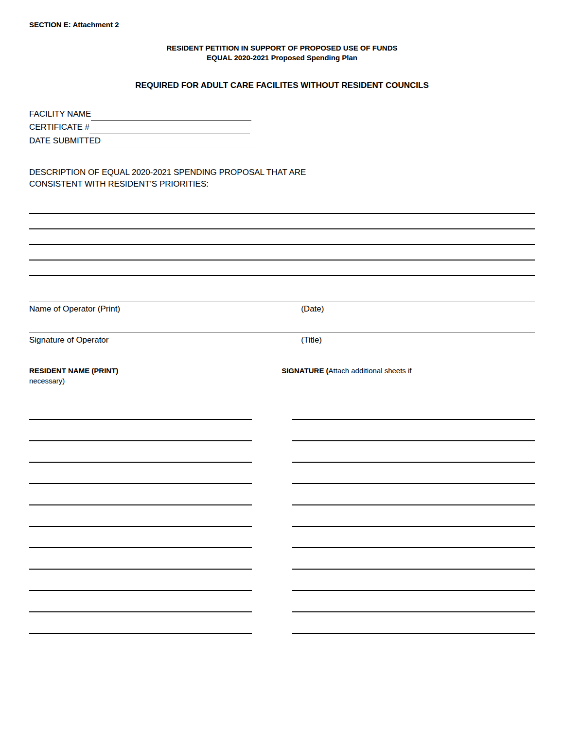SECTION E: Attachment 2
RESIDENT PETITION IN SUPPORT OF PROPOSED USE OF FUNDS
EQUAL 2020-2021 Proposed Spending Plan
REQUIRED FOR ADULT CARE FACILITES WITHOUT RESIDENT COUNCILS
FACILITY NAME
CERTIFICATE #
DATE SUBMITTED
DESCRIPTION OF EQUAL 2020-2021 SPENDING PROPOSAL THAT ARE
CONSISTENT WITH RESIDENT’S PRIORITIES:
Name of Operator (Print)
(Date)
Signature of Operator
(Title)
RESIDENT NAME (PRINT)
necessary)
SIGNATURE (Attach additional sheets if